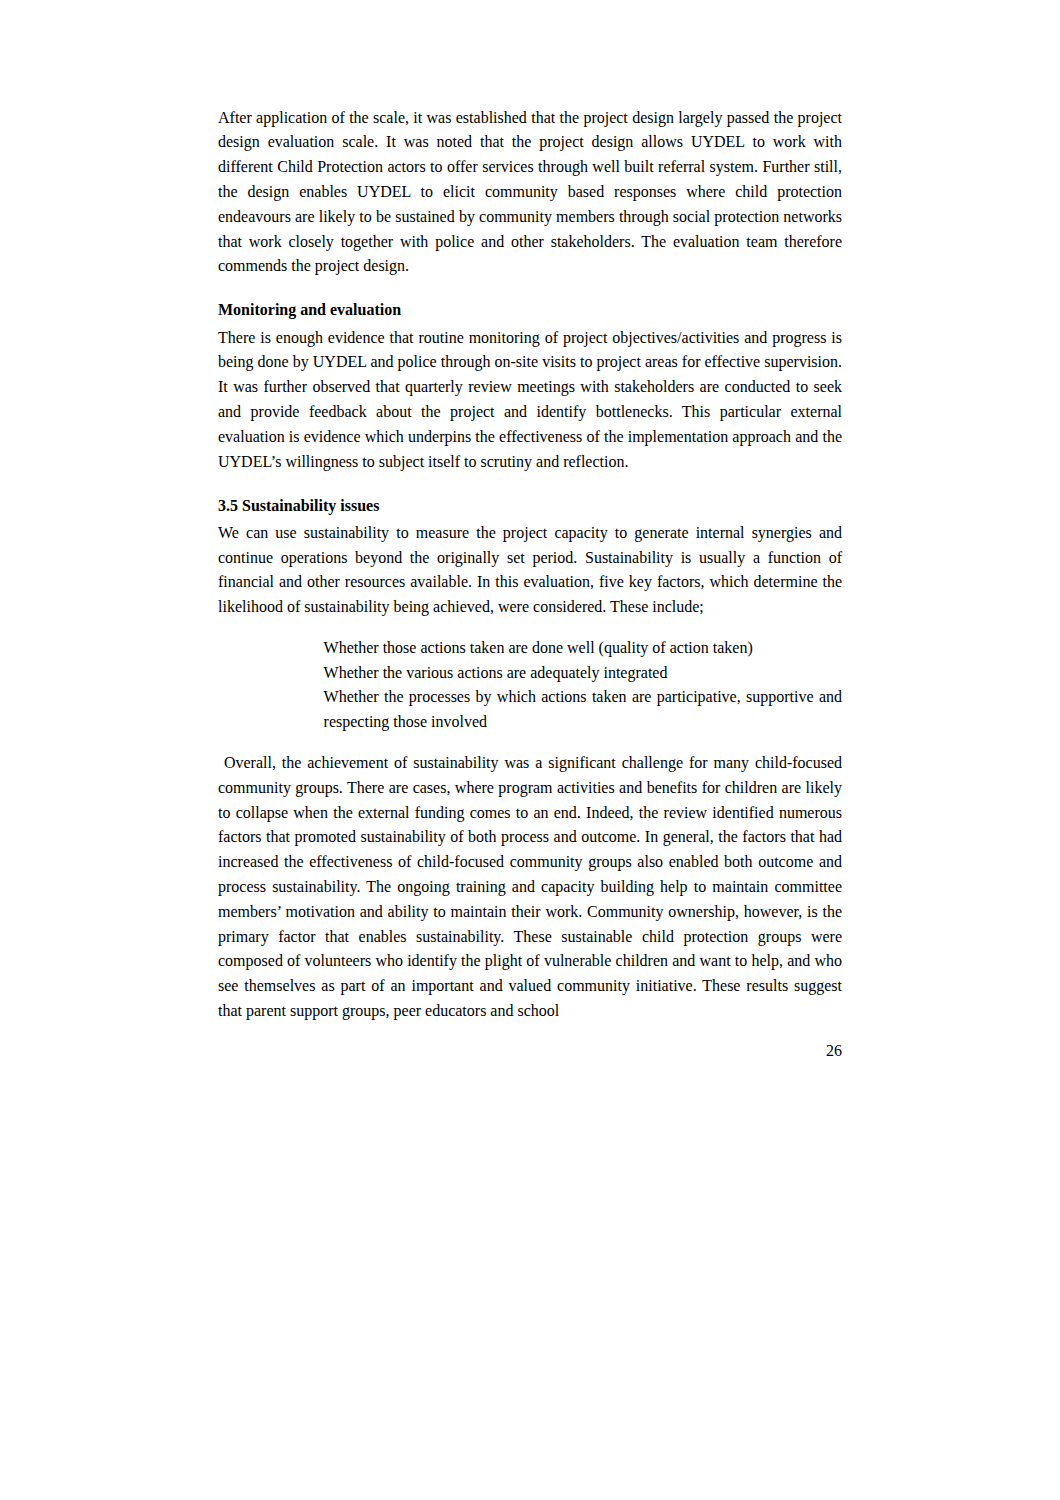After application of the scale, it was established that the project design largely passed the project design evaluation scale. It was noted that the project design allows UYDEL to work with different Child Protection actors to offer services through well built referral system. Further still, the design enables UYDEL to elicit community based responses where child protection endeavours are likely to be sustained by community members through social protection networks that work closely together with police and other stakeholders. The evaluation team therefore commends the project design.
Monitoring and evaluation
There is enough evidence that routine monitoring of project objectives/activities and progress is being done by UYDEL and police through on-site visits to project areas for effective supervision. It was further observed that quarterly review meetings with stakeholders are conducted to seek and provide feedback about the project and identify bottlenecks. This particular external evaluation is evidence which underpins the effectiveness of the implementation approach and the UYDEL’s willingness to subject itself to scrutiny and reflection.
3.5 Sustainability issues
We can use sustainability to measure the project capacity to generate internal synergies and continue operations beyond the originally set period. Sustainability is usually a function of financial and other resources available. In this evaluation, five key factors, which determine the likelihood of sustainability being achieved, were considered. These include;
Whether those actions taken are done well (quality of action taken)
Whether the various actions are adequately integrated
Whether the processes by which actions taken are participative, supportive and respecting those involved
Overall, the achievement of sustainability was a significant challenge for many child-focused community groups. There are cases, where program activities and benefits for children are likely to collapse when the external funding comes to an end. Indeed, the review identified numerous factors that promoted sustainability of both process and outcome. In general, the factors that had increased the effectiveness of child-focused community groups also enabled both outcome and process sustainability. The ongoing training and capacity building help to maintain committee members’ motivation and ability to maintain their work. Community ownership, however, is the primary factor that enables sustainability. These sustainable child protection groups were composed of volunteers who identify the plight of vulnerable children and want to help, and who see themselves as part of an important and valued community initiative. These results suggest that parent support groups, peer educators and school
26